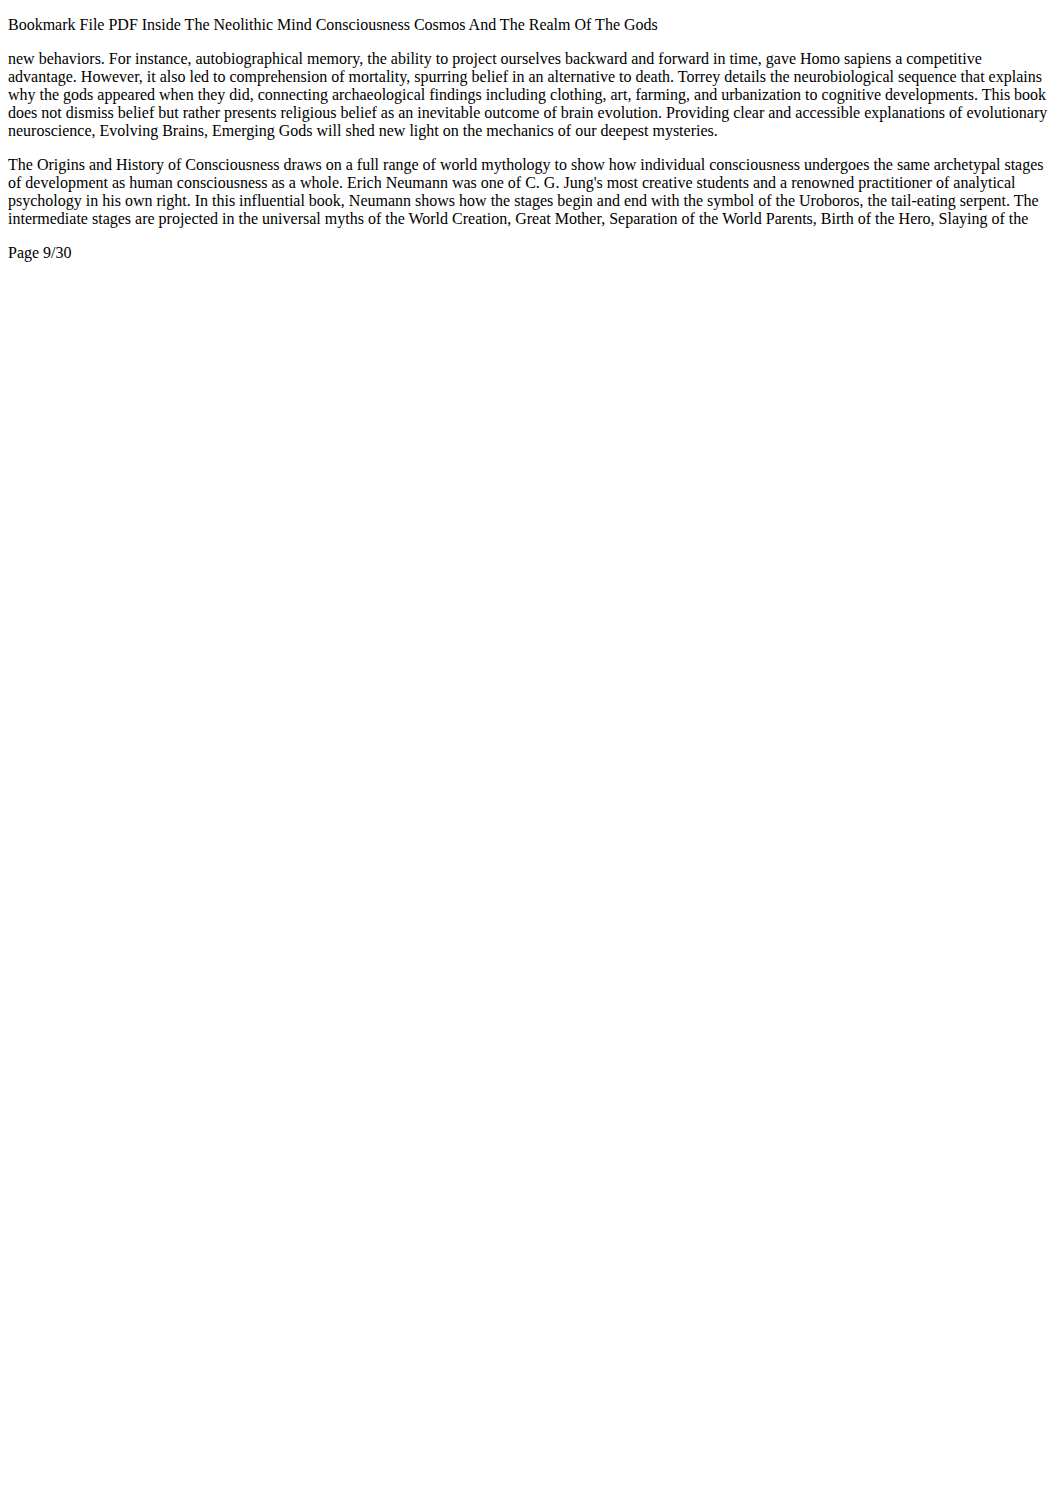Bookmark File PDF Inside The Neolithic Mind Consciousness Cosmos And The Realm Of The Gods
new behaviors. For instance, autobiographical memory, the ability to project ourselves backward and forward in time, gave Homo sapiens a competitive advantage. However, it also led to comprehension of mortality, spurring belief in an alternative to death. Torrey details the neurobiological sequence that explains why the gods appeared when they did, connecting archaeological findings including clothing, art, farming, and urbanization to cognitive developments. This book does not dismiss belief but rather presents religious belief as an inevitable outcome of brain evolution. Providing clear and accessible explanations of evolutionary neuroscience, Evolving Brains, Emerging Gods will shed new light on the mechanics of our deepest mysteries.
The Origins and History of Consciousness draws on a full range of world mythology to show how individual consciousness undergoes the same archetypal stages of development as human consciousness as a whole. Erich Neumann was one of C. G. Jung's most creative students and a renowned practitioner of analytical psychology in his own right. In this influential book, Neumann shows how the stages begin and end with the symbol of the Uroboros, the tail-eating serpent. The intermediate stages are projected in the universal myths of the World Creation, Great Mother, Separation of the World Parents, Birth of the Hero, Slaying of the
Page 9/30